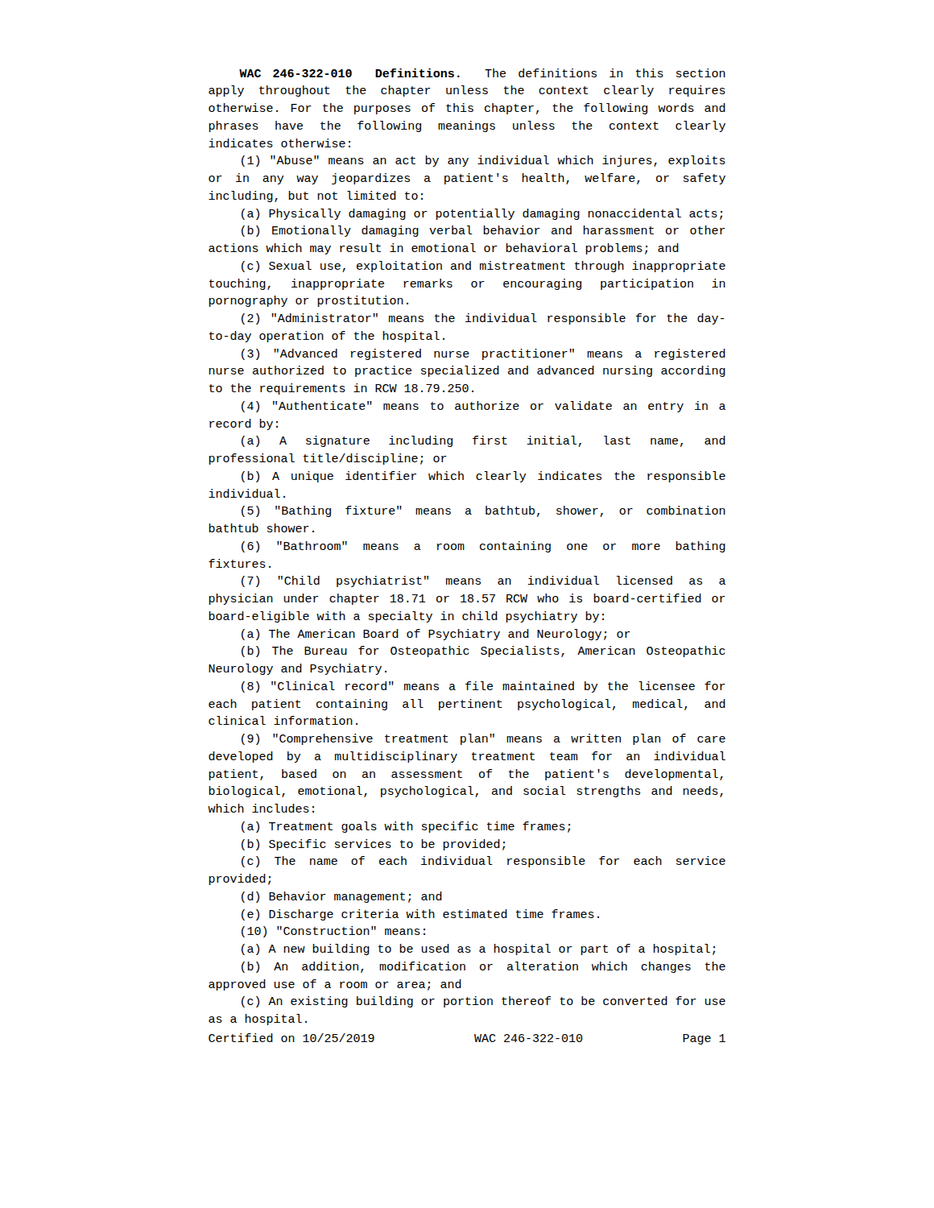WAC 246-322-010 Definitions. The definitions in this section apply throughout the chapter unless the context clearly requires otherwise. For the purposes of this chapter, the following words and phrases have the following meanings unless the context clearly indicates otherwise:
(1) "Abuse" means an act by any individual which injures, exploits or in any way jeopardizes a patient's health, welfare, or safety including, but not limited to:
(a) Physically damaging or potentially damaging nonaccidental acts;
(b) Emotionally damaging verbal behavior and harassment or other actions which may result in emotional or behavioral problems; and
(c) Sexual use, exploitation and mistreatment through inappropriate touching, inappropriate remarks or encouraging participation in pornography or prostitution.
(2) "Administrator" means the individual responsible for the day-to-day operation of the hospital.
(3) "Advanced registered nurse practitioner" means a registered nurse authorized to practice specialized and advanced nursing according to the requirements in RCW 18.79.250.
(4) "Authenticate" means to authorize or validate an entry in a record by:
(a) A signature including first initial, last name, and professional title/discipline; or
(b) A unique identifier which clearly indicates the responsible individual.
(5) "Bathing fixture" means a bathtub, shower, or combination bathtub shower.
(6) "Bathroom" means a room containing one or more bathing fixtures.
(7) "Child psychiatrist" means an individual licensed as a physician under chapter 18.71 or 18.57 RCW who is board-certified or board-eligible with a specialty in child psychiatry by:
(a) The American Board of Psychiatry and Neurology; or
(b) The Bureau for Osteopathic Specialists, American Osteopathic Neurology and Psychiatry.
(8) "Clinical record" means a file maintained by the licensee for each patient containing all pertinent psychological, medical, and clinical information.
(9) "Comprehensive treatment plan" means a written plan of care developed by a multidisciplinary treatment team for an individual patient, based on an assessment of the patient's developmental, biological, emotional, psychological, and social strengths and needs, which includes:
(a) Treatment goals with specific time frames;
(b) Specific services to be provided;
(c) The name of each individual responsible for each service provided;
(d) Behavior management; and
(e) Discharge criteria with estimated time frames.
(10) "Construction" means:
(a) A new building to be used as a hospital or part of a hospital;
(b) An addition, modification or alteration which changes the approved use of a room or area; and
(c) An existing building or portion thereof to be converted for use as a hospital.
Certified on 10/25/2019 WAC 246-322-010 Page 1